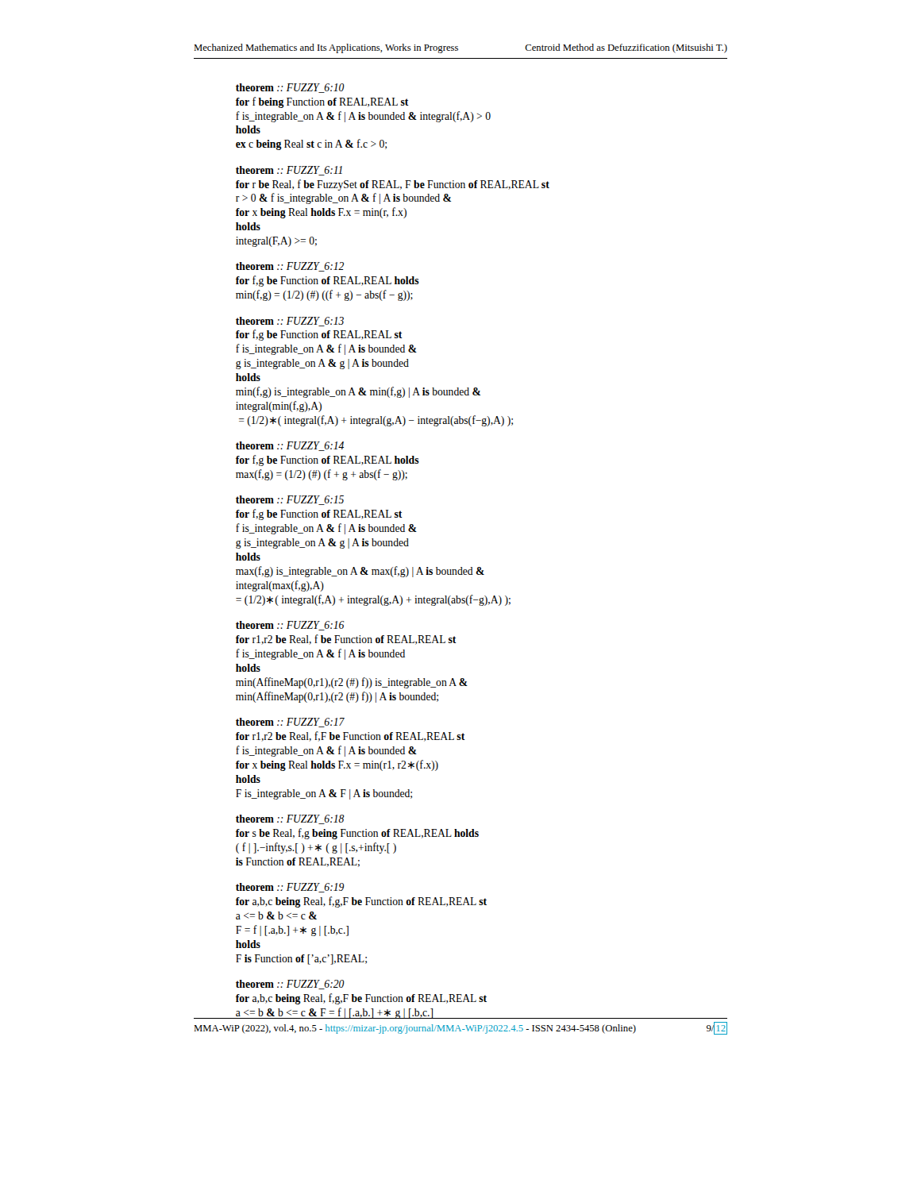Mechanized Mathematics and Its Applications, Works in Progress Centroid Method as Defuzzification (Mitsuishi T.)
theorem :: FUZZY_6:10
for f being Function of REAL,REAL st
f is_integrable_on A & f | A is bounded & integral(f,A) > 0
holds
ex c being Real st c in A & f.c > 0;
theorem :: FUZZY_6:11
for r be Real, f be FuzzySet of REAL, F be Function of REAL,REAL st
r > 0 & f is_integrable_on A & f | A is bounded &
for x being Real holds F.x = min(r, f.x)
holds
integral(F,A) >= 0;
theorem :: FUZZY_6:12
for f,g be Function of REAL,REAL holds
min(f,g) = (1/2) (#) ((f + g) − abs(f − g));
theorem :: FUZZY_6:13
for f,g be Function of REAL,REAL st
f is_integrable_on A & f | A is bounded &
g is_integrable_on A & g | A is bounded
holds
min(f,g) is_integrable_on A & min(f,g) | A is bounded &
integral(min(f,g),A)
= (1/2)∗( integral(f,A) + integral(g,A) − integral(abs(f−g),A) );
theorem :: FUZZY_6:14
for f,g be Function of REAL,REAL holds
max(f,g) = (1/2) (#) (f + g + abs(f − g));
theorem :: FUZZY_6:15
for f,g be Function of REAL,REAL st
f is_integrable_on A & f | A is bounded &
g is_integrable_on A & g | A is bounded
holds
max(f,g) is_integrable_on A & max(f,g) | A is bounded &
integral(max(f,g),A)
= (1/2)∗( integral(f,A) + integral(g,A) + integral(abs(f−g),A) );
theorem :: FUZZY_6:16
for r1,r2 be Real, f be Function of REAL,REAL st
f is_integrable_on A & f | A is bounded
holds
min(AffineMap(0,r1),(r2 (#) f)) is_integrable_on A &
min(AffineMap(0,r1),(r2 (#) f)) | A is bounded;
theorem :: FUZZY_6:17
for r1,r2 be Real, f,F be Function of REAL,REAL st
f is_integrable_on A & f | A is bounded &
for x being Real holds F.x = min(r1, r2∗(f.x))
holds
F is_integrable_on A & F | A is bounded;
theorem :: FUZZY_6:18
for s be Real, f,g being Function of REAL,REAL holds
( f | ].−infty,s.[ ) +∗ ( g | [.s,+infty.[ )
is Function of REAL,REAL;
theorem :: FUZZY_6:19
for a,b,c being Real, f,g,F be Function of REAL,REAL st
a <= b & b <= c &
F = f | [.a,b.] +∗ g | [.b,c.]
holds
F is Function of [’a,c’],REAL;
theorem :: FUZZY_6:20
for a,b,c being Real, f,g,F be Function of REAL,REAL st
a <= b & b <= c & F = f | [.a,b.] +∗ g | [.b,c.]
MMA-WiP (2022), vol.4, no.5 - https://mizar-jp.org/journal/MMA-WiP/j2022.4.5 - ISSN 2434-5458 (Online) 9/12